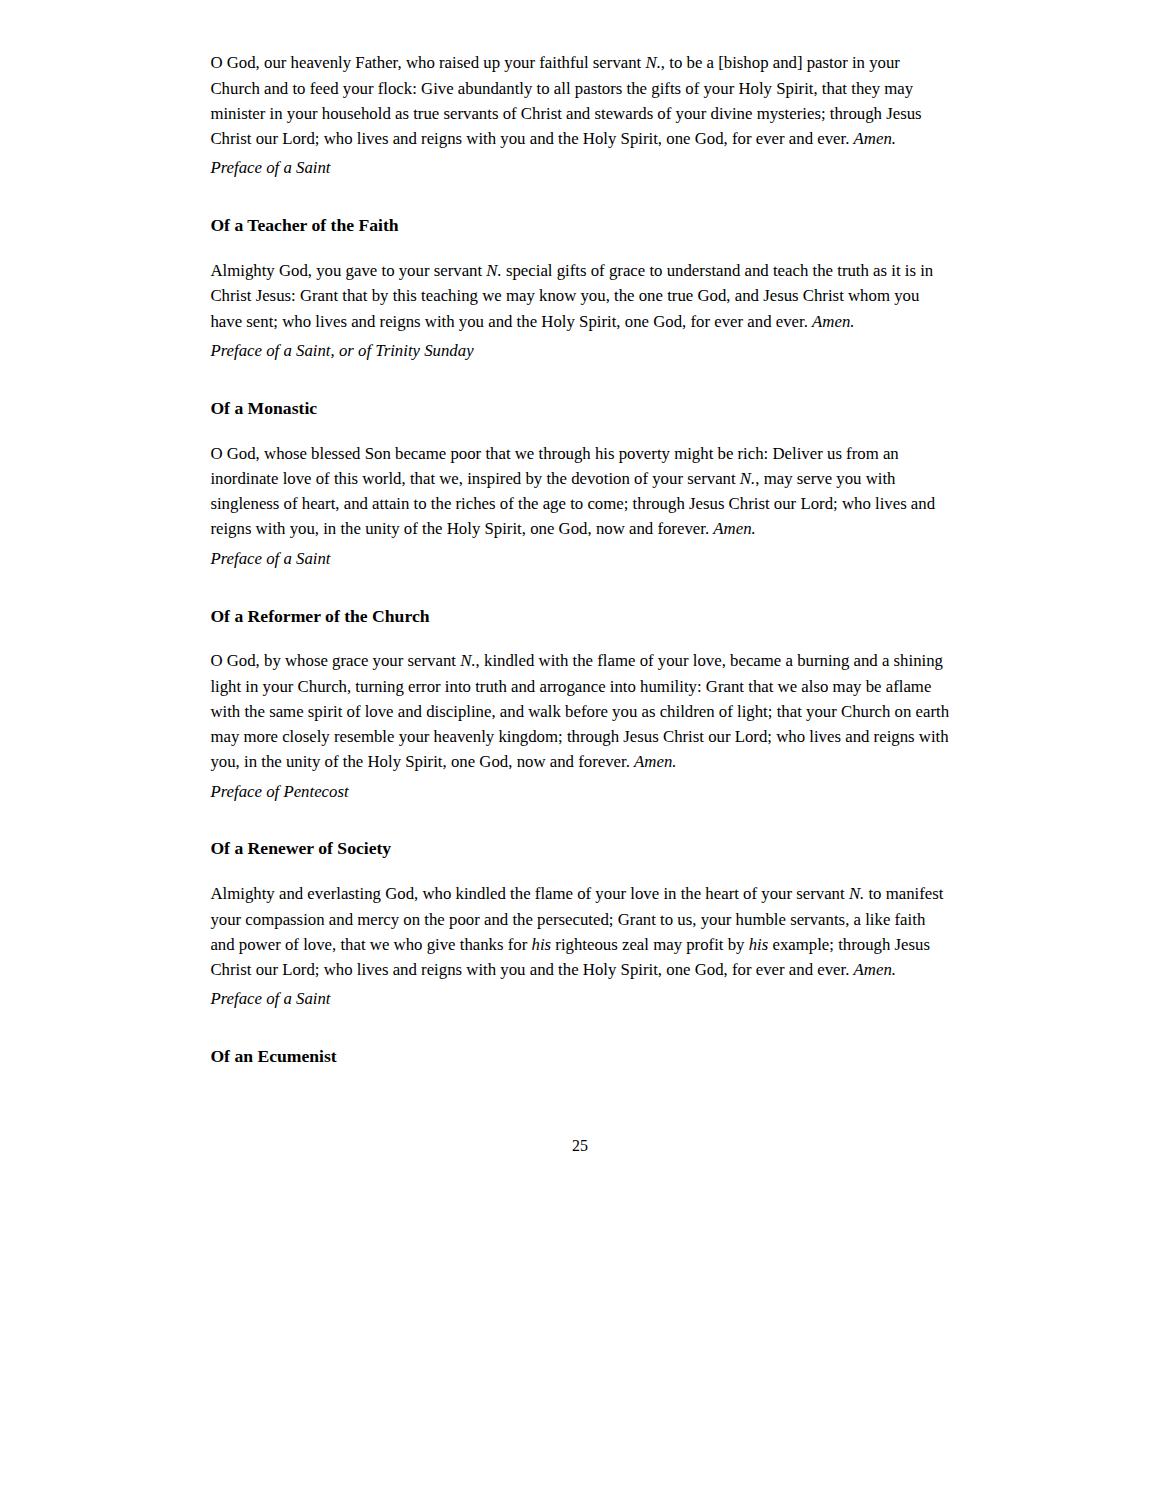O God, our heavenly Father, who raised up your faithful servant N., to be a [bishop and] pastor in your Church and to feed your flock: Give abundantly to all pastors the gifts of your Holy Spirit, that they may minister in your household as true servants of Christ and stewards of your divine mysteries; through Jesus Christ our Lord; who lives and reigns with you and the Holy Spirit, one God, for ever and ever. Amen.
Preface of a Saint
Of a Teacher of the Faith
Almighty God, you gave to your servant N. special gifts of grace to understand and teach the truth as it is in Christ Jesus: Grant that by this teaching we may know you, the one true God, and Jesus Christ whom you have sent; who lives and reigns with you and the Holy Spirit, one God, for ever and ever. Amen.
Preface of a Saint, or of Trinity Sunday
Of a Monastic
O God, whose blessed Son became poor that we through his poverty might be rich: Deliver us from an inordinate love of this world, that we, inspired by the devotion of your servant N., may serve you with singleness of heart, and attain to the riches of the age to come; through Jesus Christ our Lord; who lives and reigns with you, in the unity of the Holy Spirit, one God, now and forever. Amen.
Preface of a Saint
Of a Reformer of the Church
O God, by whose grace your servant N., kindled with the flame of your love, became a burning and a shining light in your Church, turning error into truth and arrogance into humility: Grant that we also may be aflame with the same spirit of love and discipline, and walk before you as children of light; that your Church on earth may more closely resemble your heavenly kingdom; through Jesus Christ our Lord; who lives and reigns with you, in the unity of the Holy Spirit, one God, now and forever. Amen.
Preface of Pentecost
Of a Renewer of Society
Almighty and everlasting God, who kindled the flame of your love in the heart of your servant N. to manifest your compassion and mercy on the poor and the persecuted; Grant to us, your humble servants, a like faith and power of love, that we who give thanks for his righteous zeal may profit by his example; through Jesus Christ our Lord; who lives and reigns with you and the Holy Spirit, one God, for ever and ever. Amen.
Preface of a Saint
Of an Ecumenist
25